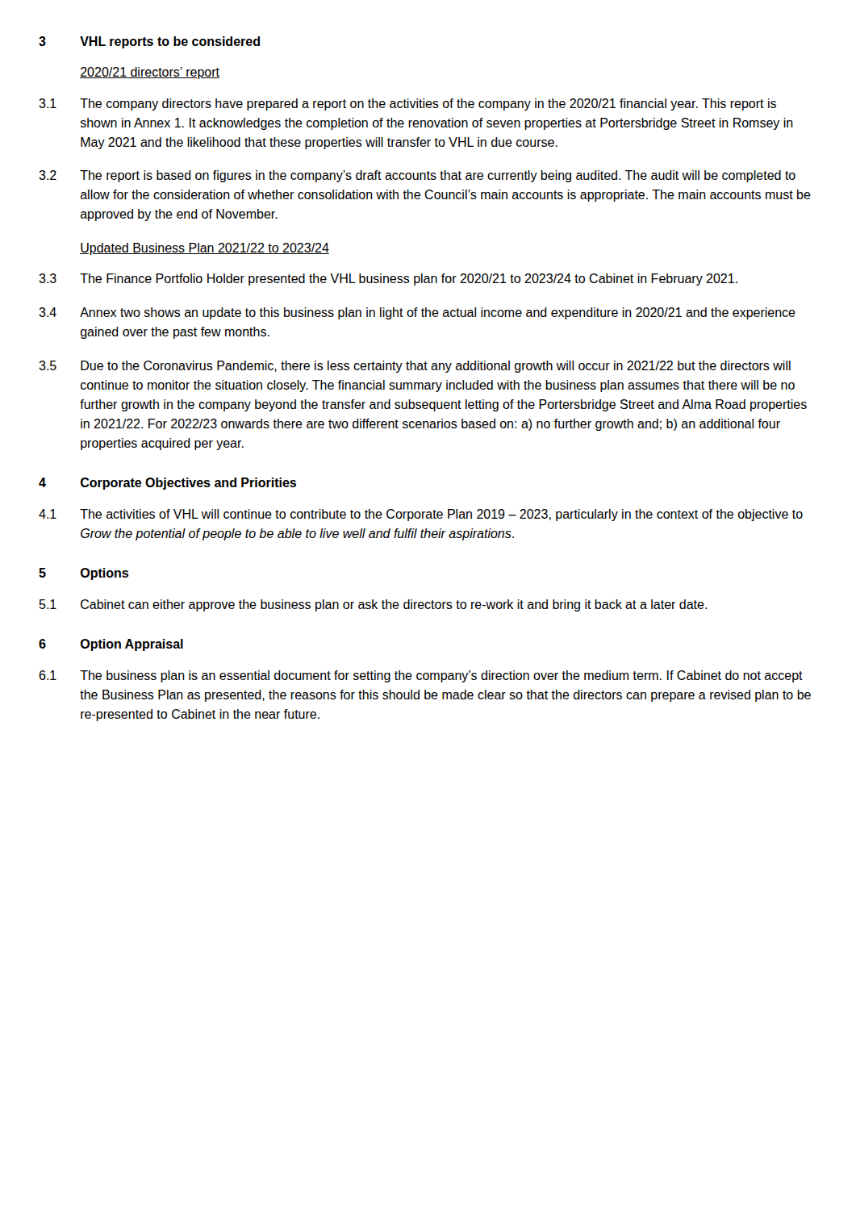3 VHL reports to be considered
2020/21 directors’ report
3.1 The company directors have prepared a report on the activities of the company in the 2020/21 financial year. This report is shown in Annex 1. It acknowledges the completion of the renovation of seven properties at Portersbridge Street in Romsey in May 2021 and the likelihood that these properties will transfer to VHL in due course.
3.2 The report is based on figures in the company’s draft accounts that are currently being audited. The audit will be completed to allow for the consideration of whether consolidation with the Council’s main accounts is appropriate. The main accounts must be approved by the end of November.
Updated Business Plan 2021/22 to 2023/24
3.3 The Finance Portfolio Holder presented the VHL business plan for 2020/21 to 2023/24 to Cabinet in February 2021.
3.4 Annex two shows an update to this business plan in light of the actual income and expenditure in 2020/21 and the experience gained over the past few months.
3.5 Due to the Coronavirus Pandemic, there is less certainty that any additional growth will occur in 2021/22 but the directors will continue to monitor the situation closely. The financial summary included with the business plan assumes that there will be no further growth in the company beyond the transfer and subsequent letting of the Portersbridge Street and Alma Road properties in 2021/22. For 2022/23 onwards there are two different scenarios based on: a) no further growth and; b) an additional four properties acquired per year.
4 Corporate Objectives and Priorities
4.1 The activities of VHL will continue to contribute to the Corporate Plan 2019 – 2023, particularly in the context of the objective to Grow the potential of people to be able to live well and fulfil their aspirations.
5 Options
5.1 Cabinet can either approve the business plan or ask the directors to re-work it and bring it back at a later date.
6 Option Appraisal
6.1 The business plan is an essential document for setting the company’s direction over the medium term. If Cabinet do not accept the Business Plan as presented, the reasons for this should be made clear so that the directors can prepare a revised plan to be re-presented to Cabinet in the near future.